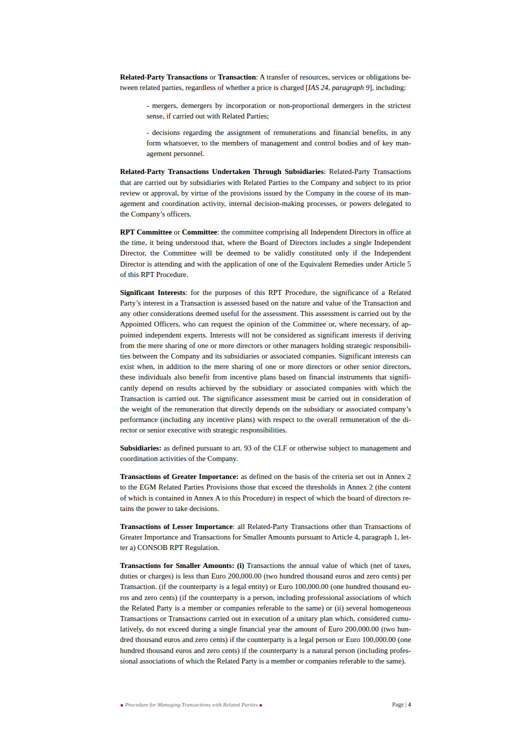Related-Party Transactions or Transaction: A transfer of resources, services or obligations between related parties, regardless of whether a price is charged [IAS 24, paragraph 9], including:
- mergers, demergers by incorporation or non-proportional demergers in the strictest sense, if carried out with Related Parties;
- decisions regarding the assignment of remunerations and financial benefits, in any form whatsoever, to the members of management and control bodies and of key management personnel.
Related-Party Transactions Undertaken Through Subsidiaries: Related-Party Transactions that are carried out by subsidiaries with Related Parties to the Company and subject to its prior review or approval, by virtue of the provisions issued by the Company in the course of its management and coordination activity, internal decision-making processes, or powers delegated to the Company’s officers.
RPT Committee or Committee: the committee comprising all Independent Directors in office at the time, it being understood that, where the Board of Directors includes a single Independent Director, the Committee will be deemed to be validly constituted only if the Independent Director is attending and with the application of one of the Equivalent Remedies under Article 5 of this RPT Procedure.
Significant Interests: for the purposes of this RPT Procedure, the significance of a Related Party’s interest in a Transaction is assessed based on the nature and value of the Transaction and any other considerations deemed useful for the assessment. This assessment is carried out by the Appointed Officers, who can request the opinion of the Committee or, where necessary, of appointed independent experts. Interests will not be considered as significant interests if deriving from the mere sharing of one or more directors or other managers holding strategic responsibilities between the Company and its subsidiaries or associated companies. Significant interests can exist when, in addition to the mere sharing of one or more directors or other senior directors, these individuals also benefit from incentive plans based on financial instruments that significantly depend on results achieved by the subsidiary or associated companies with which the Transaction is carried out. The significance assessment must be carried out in consideration of the weight of the remuneration that directly depends on the subsidiary or associated company’s performance (including any incentive plans) with respect to the overall remuneration of the director or senior executive with strategic responsibilities.
Subsidiaries: as defined pursuant to art. 93 of the CLF or otherwise subject to management and coordination activities of the Company.
Transactions of Greater Importance: as defined on the basis of the criteria set out in Annex 2 to the EGM Related Parties Provisions those that exceed the thresholds in Annex 2 (the content of which is contained in Annex A to this Procedure) in respect of which the board of directors retains the power to take decisions.
Transactions of Lesser Importance: all Related-Party Transactions other than Transactions of Greater Importance and Transactions for Smaller Amounts pursuant to Article 4, paragraph 1, letter a) CONSOB RPT Regulation.
Transactions for Smaller Amounts: (i) Transactions the annual value of which (net of taxes, duties or charges) is less than Euro 200,000.00 (two hundred thousand euros and zero cents) per Transaction. (if the counterparty is a legal entity) or Euro 100,000.00 (one hundred thousand euros and zero cents) (if the counterparty is a person, including professional associations of which the Related Party is a member or companies referable to the same) or (ii) several homogeneous Transactions or Transactions carried out in execution of a unitary plan which, considered cumulatively, do not exceed during a single financial year the amount of Euro 200,000.00 (two hundred thousand euros and zero cents) if the counterparty is a legal person or Euro 100,000.00 (one hundred thousand euros and zero cents) if the counterparty is a natural person (including professional associations of which the Related Party is a member or companies referable to the same).
● Procedure for Managing Transactions with Related Parties ●
Page | 4